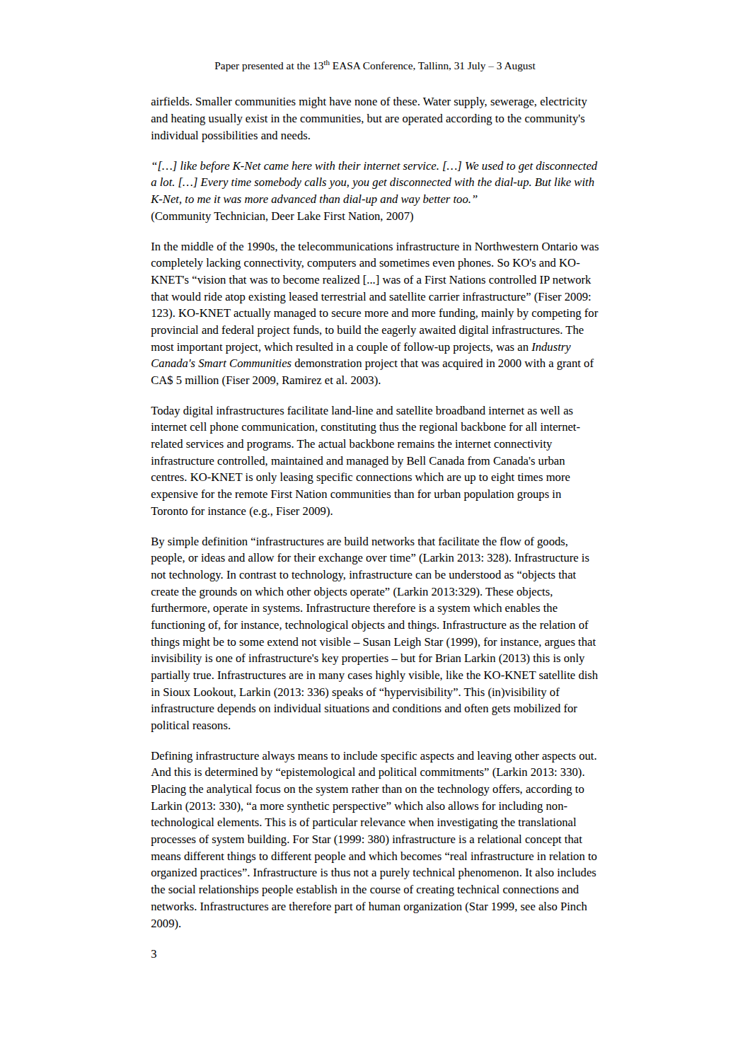Paper presented at the 13th EASA Conference, Tallinn, 31 July – 3 August
airfields. Smaller communities might have none of these. Water supply, sewerage, electricity and heating usually exist in the communities, but are operated according to the community's individual possibilities and needs.
“[…] like before K-Net came here with their internet service. […] We used to get disconnected a lot. […] Every time somebody calls you, you get disconnected with the dial-up. But like with K-Net, to me it was more advanced than dial-up and way better too.”
(Community Technician, Deer Lake First Nation, 2007)
In the middle of the 1990s, the telecommunications infrastructure in Northwestern Ontario was completely lacking connectivity, computers and sometimes even phones. So KO's and KO-KNET's “vision that was to become realized [...] was of a First Nations controlled IP network that would ride atop existing leased terrestrial and satellite carrier infrastructure” (Fiser 2009: 123). KO-KNET actually managed to secure more and more funding, mainly by competing for provincial and federal project funds, to build the eagerly awaited digital infrastructures. The most important project, which resulted in a couple of follow-up projects, was an Industry Canada's Smart Communities demonstration project that was acquired in 2000 with a grant of CA$ 5 million (Fiser 2009, Ramirez et al. 2003).
Today digital infrastructures facilitate land-line and satellite broadband internet as well as internet cell phone communication, constituting thus the regional backbone for all internet-related services and programs. The actual backbone remains the internet connectivity infrastructure controlled, maintained and managed by Bell Canada from Canada's urban centres. KO-KNET is only leasing specific connections which are up to eight times more expensive for the remote First Nation communities than for urban population groups in Toronto for instance (e.g., Fiser 2009).
By simple definition “infrastructures are build networks that facilitate the flow of goods, people, or ideas and allow for their exchange over time” (Larkin 2013: 328). Infrastructure is not technology. In contrast to technology, infrastructure can be understood as “objects that create the grounds on which other objects operate” (Larkin 2013:329). These objects, furthermore, operate in systems. Infrastructure therefore is a system which enables the functioning of, for instance, technological objects and things. Infrastructure as the relation of things might be to some extend not visible – Susan Leigh Star (1999), for instance, argues that invisibility is one of infrastructure's key properties – but for Brian Larkin (2013) this is only partially true. Infrastructures are in many cases highly visible, like the KO-KNET satellite dish in Sioux Lookout, Larkin (2013: 336) speaks of “hypervisibility”. This (in)visibility of infrastructure depends on individual situations and conditions and often gets mobilized for political reasons.
Defining infrastructure always means to include specific aspects and leaving other aspects out. And this is determined by “epistemological and political commitments” (Larkin 2013: 330). Placing the analytical focus on the system rather than on the technology offers, according to Larkin (2013: 330), “a more synthetic perspective” which also allows for including non-technological elements. This is of particular relevance when investigating the translational processes of system building. For Star (1999: 380) infrastructure is a relational concept that means different things to different people and which becomes “real infrastructure in relation to organized practices”. Infrastructure is thus not a purely technical phenomenon. It also includes the social relationships people establish in the course of creating technical connections and networks. Infrastructures are therefore part of human organization (Star 1999, see also Pinch 2009).
3